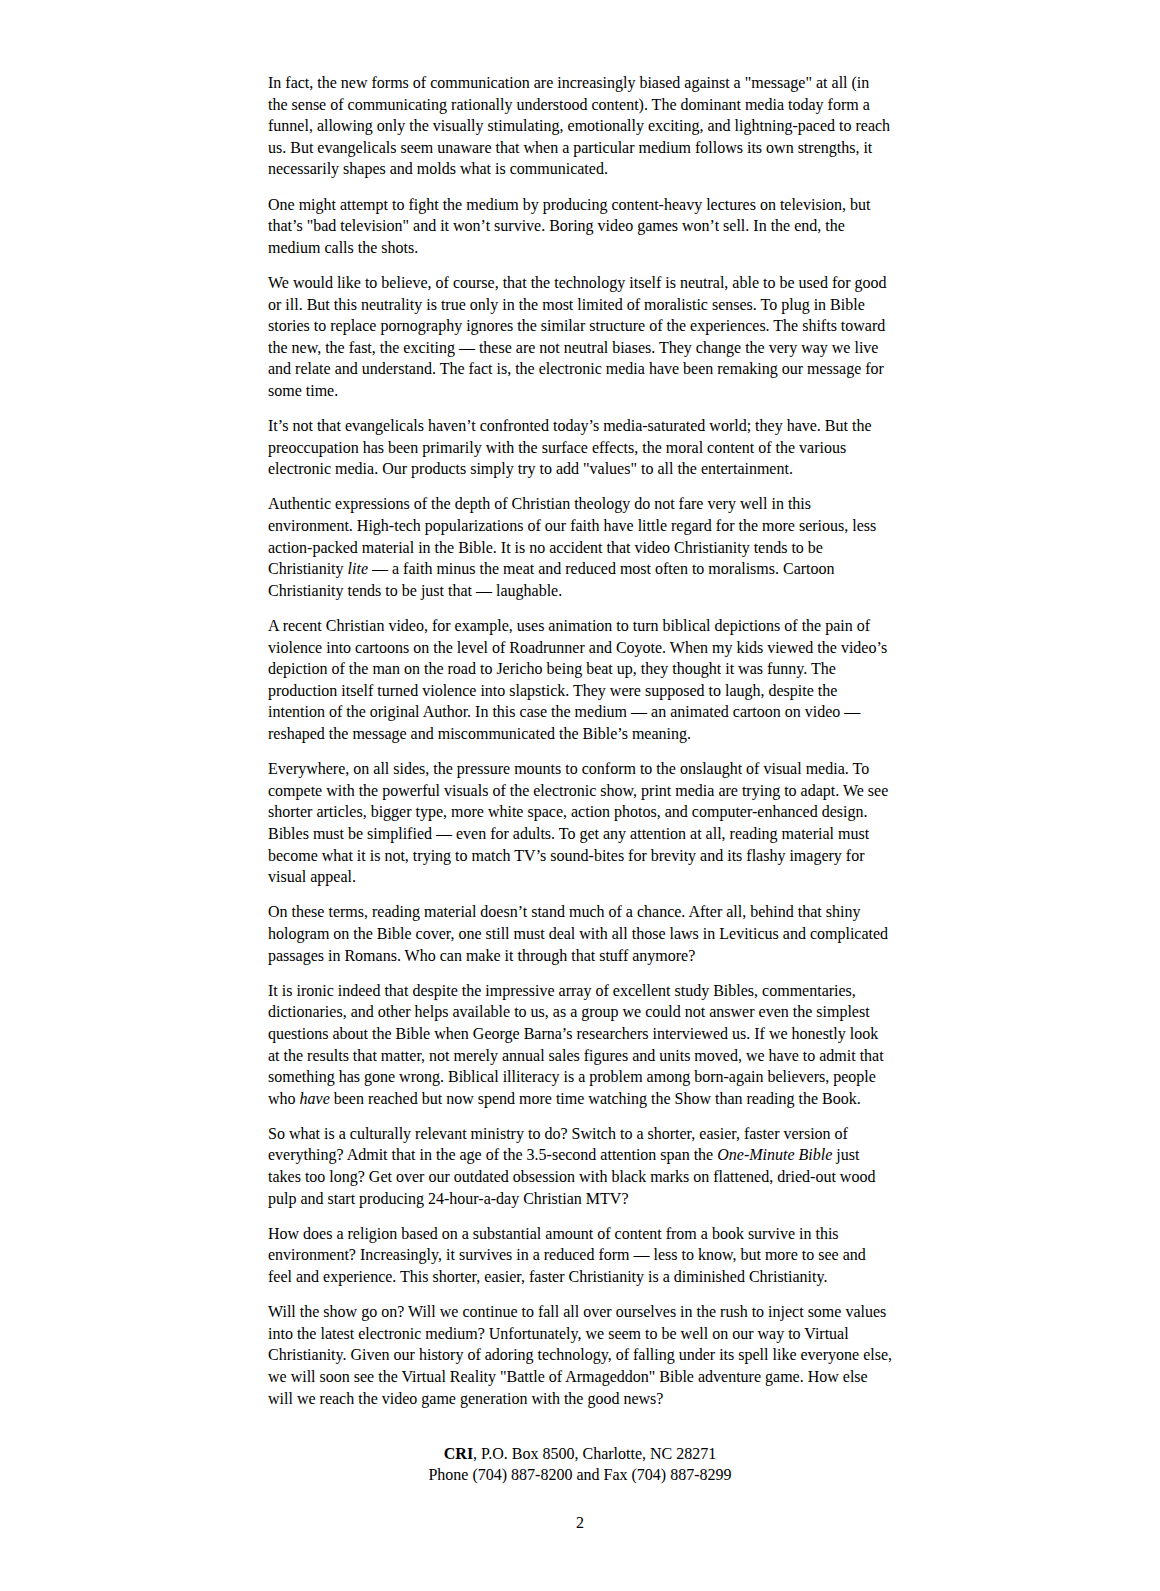In fact, the new forms of communication are increasingly biased against a "message" at all (in the sense of communicating rationally understood content). The dominant media today form a funnel, allowing only the visually stimulating, emotionally exciting, and lightning-paced to reach us. But evangelicals seem unaware that when a particular medium follows its own strengths, it necessarily shapes and molds what is communicated.
One might attempt to fight the medium by producing content-heavy lectures on television, but that’s "bad television" and it won’t survive. Boring video games won’t sell. In the end, the medium calls the shots.
We would like to believe, of course, that the technology itself is neutral, able to be used for good or ill. But this neutrality is true only in the most limited of moralistic senses. To plug in Bible stories to replace pornography ignores the similar structure of the experiences. The shifts toward the new, the fast, the exciting — these are not neutral biases. They change the very way we live and relate and understand. The fact is, the electronic media have been remaking our message for some time.
It’s not that evangelicals haven’t confronted today’s media-saturated world; they have. But the preoccupation has been primarily with the surface effects, the moral content of the various electronic media. Our products simply try to add "values" to all the entertainment.
Authentic expressions of the depth of Christian theology do not fare very well in this environment. High-tech popularizations of our faith have little regard for the more serious, less action-packed material in the Bible. It is no accident that video Christianity tends to be Christianity lite — a faith minus the meat and reduced most often to moralisms. Cartoon Christianity tends to be just that — laughable.
A recent Christian video, for example, uses animation to turn biblical depictions of the pain of violence into cartoons on the level of Roadrunner and Coyote. When my kids viewed the video’s depiction of the man on the road to Jericho being beat up, they thought it was funny. The production itself turned violence into slapstick. They were supposed to laugh, despite the intention of the original Author. In this case the medium — an animated cartoon on video — reshaped the message and miscommunicated the Bible’s meaning.
Everywhere, on all sides, the pressure mounts to conform to the onslaught of visual media. To compete with the powerful visuals of the electronic show, print media are trying to adapt. We see shorter articles, bigger type, more white space, action photos, and computer-enhanced design. Bibles must be simplified — even for adults. To get any attention at all, reading material must become what it is not, trying to match TV’s sound-bites for brevity and its flashy imagery for visual appeal.
On these terms, reading material doesn’t stand much of a chance. After all, behind that shiny hologram on the Bible cover, one still must deal with all those laws in Leviticus and complicated passages in Romans. Who can make it through that stuff anymore?
It is ironic indeed that despite the impressive array of excellent study Bibles, commentaries, dictionaries, and other helps available to us, as a group we could not answer even the simplest questions about the Bible when George Barna’s researchers interviewed us. If we honestly look at the results that matter, not merely annual sales figures and units moved, we have to admit that something has gone wrong. Biblical illiteracy is a problem among born-again believers, people who have been reached but now spend more time watching the Show than reading the Book.
So what is a culturally relevant ministry to do? Switch to a shorter, easier, faster version of everything? Admit that in the age of the 3.5-second attention span the One-Minute Bible just takes too long? Get over our outdated obsession with black marks on flattened, dried-out wood pulp and start producing 24-hour-a-day Christian MTV?
How does a religion based on a substantial amount of content from a book survive in this environment? Increasingly, it survives in a reduced form — less to know, but more to see and feel and experience. This shorter, easier, faster Christianity is a diminished Christianity.
Will the show go on? Will we continue to fall all over ourselves in the rush to inject some values into the latest electronic medium? Unfortunately, we seem to be well on our way to Virtual Christianity. Given our history of adoring technology, of falling under its spell like everyone else, we will soon see the Virtual Reality "Battle of Armageddon" Bible adventure game. How else will we reach the video game generation with the good news?
CRI, P.O. Box 8500, Charlotte, NC 28271
Phone (704) 887-8200 and Fax (704) 887-8299
2